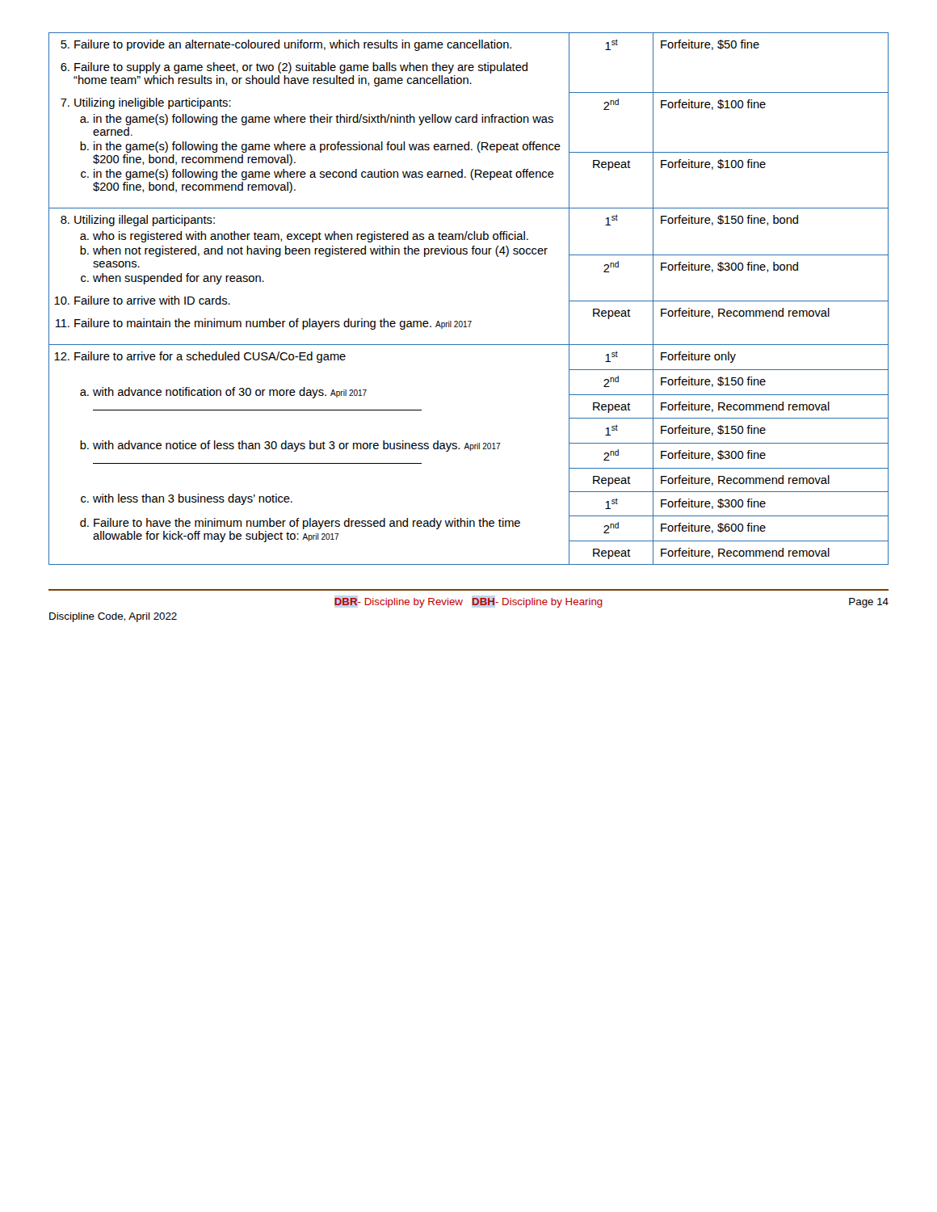| Failure to provide an alternate-coloured uniform, which results in game cancellation. Failure to supply a game sheet, or two (2) suitable game balls when they are stipulated “home team” which results in, or should have resulted in, game cancellation. Utilizing ineligible participants: in the game(s) following the game where their third/sixth/ninth yellow card infraction was earned . in the game(s) following the game where a professional foul was earned. (Repeat offence $200 fine, bond, recommend removal). in the game(s) following the game where a second caution was earned. (Repeat offence $200 fine, bond, recommend removal). | 1 st | Forfeiture, $50 fine |
| 2 nd | Forfeiture, $100 fine |
| Repeat | Forfeiture, $100 fine |
| Utilizing illegal participants: who is registered with another team, except when registered as a team/club official. when not registered, and not having been registered within the previous four (4) soccer seasons. when suspended for any reason. Failure to arrive with ID cards. Failure to maintain the minimum number of players during the game. April 2017 | 1 st | Forfeiture, $150 fine, bond |
| 2 nd | Forfeiture, $300 fine, bond |
| Repeat | Forfeiture, Recommend removal |
| Failure to arrive for a scheduled CUSA/Co-Ed game with advance notification of 30 or more days. April 2017 with advance notice of less than 30 days but 3 or more business days. April 2017 with less than 3 business days’ notice. Failure to have the minimum number of players dressed and ready within the time allowable for kick-off may be subject to: April 2017 | 1 st | Forfeiture only |
| 2 nd | Forfeiture, $150 fine |
| Repeat | Forfeiture, Recommend removal |
| 1 st | Forfeiture, $150 fine |
| 2 nd | Forfeiture, $300 fine |
| Repeat | Forfeiture, Recommend removal |
| 1 st | Forfeiture, $300 fine |
| 2 nd | Forfeiture, $600 fine |
| Repeat | Forfeiture, Recommend removal |
DBR- Discipline by Review DBH- Discipline by Hearing
Page 14
Discipline Code, April 2022